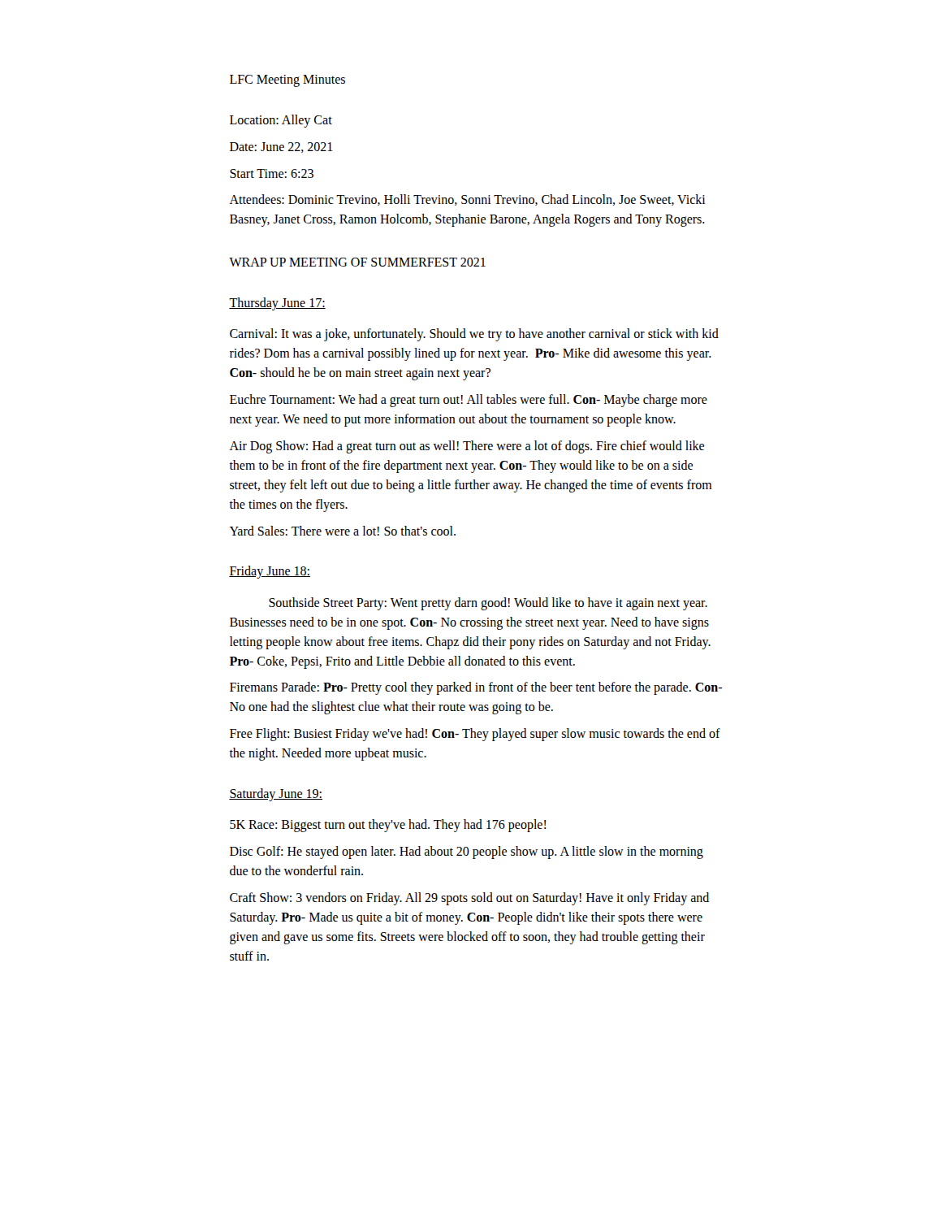LFC Meeting Minutes
Location: Alley Cat
Date: June 22, 2021
Start Time: 6:23
Attendees: Dominic Trevino, Holli Trevino, Sonni Trevino, Chad Lincoln, Joe Sweet, Vicki Basney, Janet Cross, Ramon Holcomb, Stephanie Barone, Angela Rogers and Tony Rogers.
WRAP UP MEETING OF SUMMERFEST 2021
Thursday June 17:
Carnival: It was a joke, unfortunately. Should we try to have another carnival or stick with kid rides? Dom has a carnival possibly lined up for next year. Pro- Mike did awesome this year. Con- should he be on main street again next year?
Euchre Tournament: We had a great turn out! All tables were full. Con- Maybe charge more next year. We need to put more information out about the tournament so people know.
Air Dog Show: Had a great turn out as well! There were a lot of dogs. Fire chief would like them to be in front of the fire department next year. Con- They would like to be on a side street, they felt left out due to being a little further away. He changed the time of events from the times on the flyers.
Yard Sales: There were a lot! So that's cool.
Friday June 18:
Southside Street Party: Went pretty darn good! Would like to have it again next year. Businesses need to be in one spot. Con- No crossing the street next year. Need to have signs letting people know about free items. Chapz did their pony rides on Saturday and not Friday. Pro- Coke, Pepsi, Frito and Little Debbie all donated to this event.
Firemans Parade: Pro- Pretty cool they parked in front of the beer tent before the parade. Con- No one had the slightest clue what their route was going to be.
Free Flight: Busiest Friday we've had! Con- They played super slow music towards the end of the night. Needed more upbeat music.
Saturday June 19:
5K Race: Biggest turn out they've had. They had 176 people!
Disc Golf: He stayed open later. Had about 20 people show up. A little slow in the morning due to the wonderful rain.
Craft Show: 3 vendors on Friday. All 29 spots sold out on Saturday! Have it only Friday and Saturday. Pro- Made us quite a bit of money. Con- People didn't like their spots there were given and gave us some fits. Streets were blocked off to soon, they had trouble getting their stuff in.